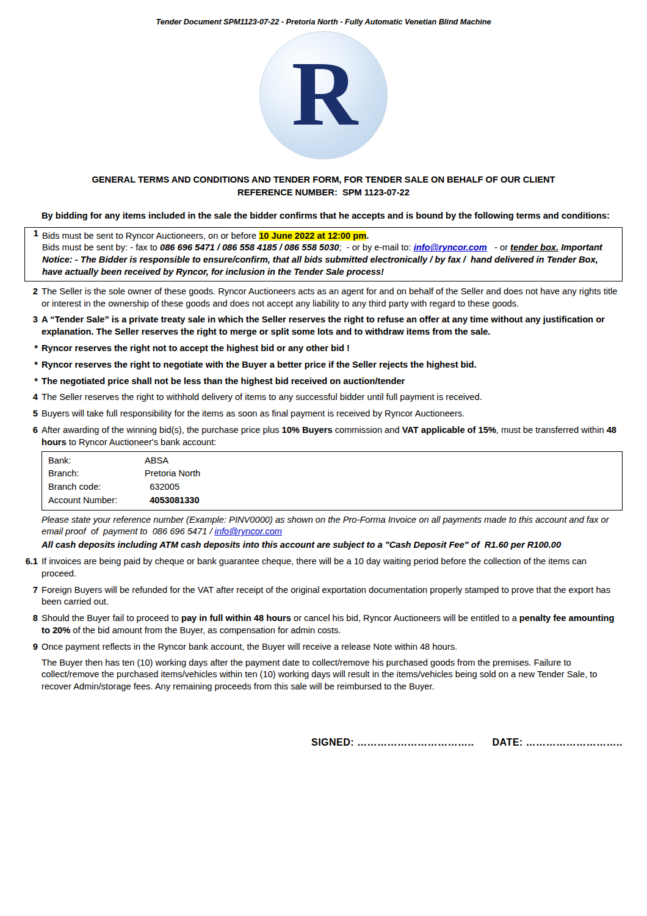Tender Document SPM1123-07-22 - Pretoria North - Fully Automatic Venetian Blind Machine
R
GENERAL TERMS AND CONDITIONS AND TENDER FORM, FOR TENDER SALE ON BEHALF OF OUR CLIENT
REFERENCE NUMBER: SPM 1123-07-22
By bidding for any items included in the sale the bidder confirms that he accepts and is bound by the following terms and conditions:
1 Bids must be sent to Ryncor Auctioneers, on or before 10 June 2022 at 12:00 pm.
Bids must be sent by: - fax to 086 696 5471 / 086 558 4185 / 086 558 5030; - or by e-mail to: info@ryncor.com - or tender box. Important Notice: - The Bidder is responsible to ensure/confirm, that all bids submitted electronically / by fax / hand delivered in Tender Box, have actually been received by Ryncor, for inclusion in the Tender Sale process!
2 The Seller is the sole owner of these goods. Ryncor Auctioneers acts as an agent for and on behalf of the Seller and does not have any rights title or interest in the ownership of these goods and does not accept any liability to any third party with regard to these goods.
3 A “Tender Sale” is a private treaty sale in which the Seller reserves the right to refuse an offer at any time without any justification or explanation. The Seller reserves the right to merge or split some lots and to withdraw items from the sale.
* Ryncor reserves the right not to accept the highest bid or any other bid !
* Ryncor reserves the right to negotiate with the Buyer a better price if the Seller rejects the highest bid.
* The negotiated price shall not be less than the highest bid received on auction/tender
4 The Seller reserves the right to withhold delivery of items to any successful bidder until full payment is received.
5 Buyers will take full responsibility for the items as soon as final payment is received by Ryncor Auctioneers.
6 After awarding of the winning bid(s), the purchase price plus 10% Buyers commission and VAT applicable of 15%, must be transferred within 48 hours to Ryncor Auctioneer's bank account:
| Bank: | ABSA |
| Branch: | Pretoria North |
| Branch code: | 632005 |
| Account Number: | 4053081330 |
Please state your reference number (Example: PINV0000) as shown on the Pro-Forma Invoice on all payments made to this account and fax or email proof of payment to 086 696 5471 / info@ryncor.com
All cash deposits including ATM cash deposits into this account are subject to a "Cash Deposit Fee" of R1.60 per R100.00
6.1 If invoices are being paid by cheque or bank guarantee cheque, there will be a 10 day waiting period before the collection of the items can proceed.
7 Foreign Buyers will be refunded for the VAT after receipt of the original exportation documentation properly stamped to prove that the export has been carried out.
8 Should the Buyer fail to proceed to pay in full within 48 hours or cancel his bid, Ryncor Auctioneers will be entitled to a penalty fee amounting to 20% of the bid amount from the Buyer, as compensation for admin costs.
9 Once payment reflects in the Ryncor bank account, the Buyer will receive a release Note within 48 hours.
The Buyer then has ten (10) working days after the payment date to collect/remove his purchased goods from the premises. Failure to collect/remove the purchased items/vehicles within ten (10) working days will result in the items/vehicles being sold on a new Tender Sale, to recover Admin/storage fees. Any remaining proceeds from this sale will be reimbursed to the Buyer.
SIGNED: ……………………………..DATE: ………………………..